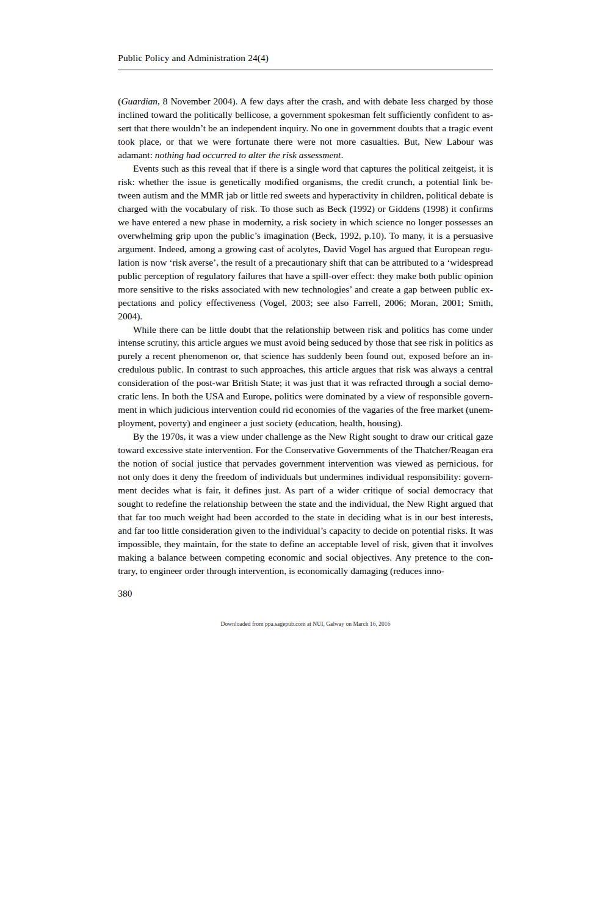Public Policy and Administration 24(4)
(Guardian, 8 November 2004). A few days after the crash, and with debate less charged by those inclined toward the politically bellicose, a government spokesman felt sufficiently confident to assert that there wouldn’t be an independent inquiry. No one in government doubts that a tragic event took place, or that we were fortunate there were not more casualties. But, New Labour was adamant: nothing had occurred to alter the risk assessment.
Events such as this reveal that if there is a single word that captures the political zeitgeist, it is risk: whether the issue is genetically modified organisms, the credit crunch, a potential link between autism and the MMR jab or little red sweets and hyperactivity in children, political debate is charged with the vocabulary of risk. To those such as Beck (1992) or Giddens (1998) it confirms we have entered a new phase in modernity, a risk society in which science no longer possesses an overwhelming grip upon the public’s imagination (Beck, 1992, p.10). To many, it is a persuasive argument. Indeed, among a growing cast of acolytes, David Vogel has argued that European regulation is now ‘risk averse’, the result of a precautionary shift that can be attributed to a ‘widespread public perception of regulatory failures that have a spill-over effect: they make both public opinion more sensitive to the risks associated with new technologies’ and create a gap between public expectations and policy effectiveness (Vogel, 2003; see also Farrell, 2006; Moran, 2001; Smith, 2004).
While there can be little doubt that the relationship between risk and politics has come under intense scrutiny, this article argues we must avoid being seduced by those that see risk in politics as purely a recent phenomenon or, that science has suddenly been found out, exposed before an incredulous public. In contrast to such approaches, this article argues that risk was always a central consideration of the post-war British State; it was just that it was refracted through a social democratic lens. In both the USA and Europe, politics were dominated by a view of responsible government in which judicious intervention could rid economies of the vagaries of the free market (unemployment, poverty) and engineer a just society (education, health, housing).
By the 1970s, it was a view under challenge as the New Right sought to draw our critical gaze toward excessive state intervention. For the Conservative Governments of the Thatcher/Reagan era the notion of social justice that pervades government intervention was viewed as pernicious, for not only does it deny the freedom of individuals but undermines individual responsibility: government decides what is fair, it defines just. As part of a wider critique of social democracy that sought to redefine the relationship between the state and the individual, the New Right argued that that far too much weight had been accorded to the state in deciding what is in our best interests, and far too little consideration given to the individual’s capacity to decide on potential risks. It was impossible, they maintain, for the state to define an acceptable level of risk, given that it involves making a balance between competing economic and social objectives. Any pretence to the contrary, to engineer order through intervention, is economically damaging (reduces inno-
380
Downloaded from ppa.sagepub.com at NUI, Galway on March 16, 2016